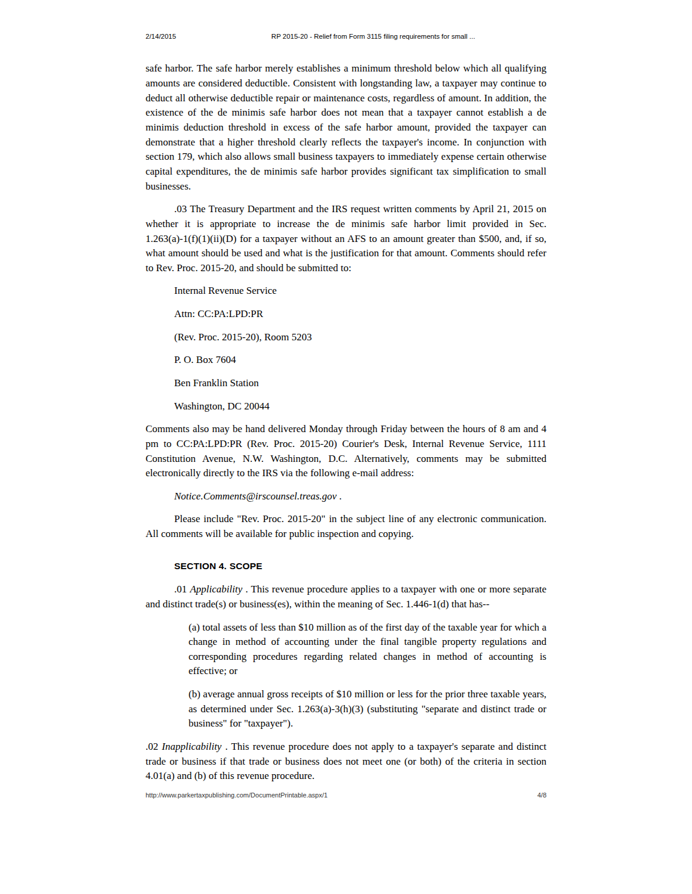2/14/2015 RP 2015-20 - Relief from Form 3115 filing requirements for small ...
safe harbor. The safe harbor merely establishes a minimum threshold below which all qualifying amounts are considered deductible. Consistent with longstanding law, a taxpayer may continue to deduct all otherwise deductible repair or maintenance costs, regardless of amount. In addition, the existence of the de minimis safe harbor does not mean that a taxpayer cannot establish a de minimis deduction threshold in excess of the safe harbor amount, provided the taxpayer can demonstrate that a higher threshold clearly reflects the taxpayer's income. In conjunction with section 179, which also allows small business taxpayers to immediately expense certain otherwise capital expenditures, the de minimis safe harbor provides significant tax simplification to small businesses.
.03 The Treasury Department and the IRS request written comments by April 21, 2015 on whether it is appropriate to increase the de minimis safe harbor limit provided in Sec. 1.263(a)-1(f)(1)(ii)(D) for a taxpayer without an AFS to an amount greater than $500, and, if so, what amount should be used and what is the justification for that amount. Comments should refer to Rev. Proc. 2015-20, and should be submitted to:
Internal Revenue Service
Attn: CC:PA:LPD:PR
(Rev. Proc. 2015-20), Room 5203
P. O. Box 7604
Ben Franklin Station
Washington, DC 20044
Comments also may be hand delivered Monday through Friday between the hours of 8 am and 4 pm to CC:PA:LPD:PR (Rev. Proc. 2015-20) Courier's Desk, Internal Revenue Service, 1111 Constitution Avenue, N.W. Washington, D.C. Alternatively, comments may be submitted electronically directly to the IRS via the following e-mail address:
Notice.Comments@irscounsel.treas.gov .
Please include "Rev. Proc. 2015-20" in the subject line of any electronic communication. All comments will be available for public inspection and copying.
SECTION 4. SCOPE
.01 Applicability . This revenue procedure applies to a taxpayer with one or more separate and distinct trade(s) or business(es), within the meaning of Sec. 1.446-1(d) that has--
(a) total assets of less than $10 million as of the first day of the taxable year for which a change in method of accounting under the final tangible property regulations and corresponding procedures regarding related changes in method of accounting is effective; or
(b) average annual gross receipts of $10 million or less for the prior three taxable years, as determined under Sec. 1.263(a)-3(h)(3) (substituting "separate and distinct trade or business" for "taxpayer").
.02 Inapplicability . This revenue procedure does not apply to a taxpayer's separate and distinct trade or business if that trade or business does not meet one (or both) of the criteria in section 4.01(a) and (b) of this revenue procedure.
http://www.parkertaxpublishing.com/DocumentPrintable.aspx/1 4/8